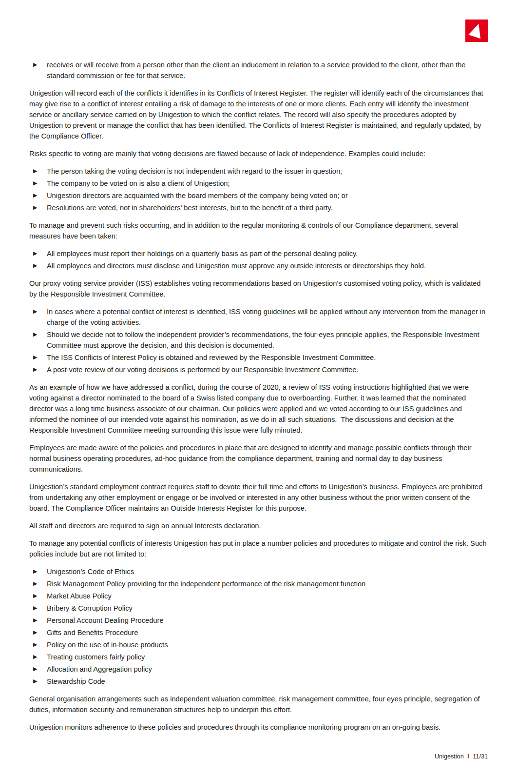receives or will receive from a person other than the client an inducement in relation to a service provided to the client, other than the standard commission or fee for that service.
Unigestion will record each of the conflicts it identifies in its Conflicts of Interest Register. The register will identify each of the circumstances that may give rise to a conflict of interest entailing a risk of damage to the interests of one or more clients. Each entry will identify the investment service or ancillary service carried on by Unigestion to which the conflict relates. The record will also specify the procedures adopted by Unigestion to prevent or manage the conflict that has been identified. The Conflicts of Interest Register is maintained, and regularly updated, by the Compliance Officer.
Risks specific to voting are mainly that voting decisions are flawed because of lack of independence. Examples could include:
The person taking the voting decision is not independent with regard to the issuer in question;
The company to be voted on is also a client of Unigestion;
Unigestion directors are acquainted with the board members of the company being voted on; or
Resolutions are voted, not in shareholders’ best interests, but to the benefit of a third party.
To manage and prevent such risks occurring, and in addition to the regular monitoring & controls of our Compliance department, several measures have been taken:
All employees must report their holdings on a quarterly basis as part of the personal dealing policy.
All employees and directors must disclose and Unigestion must approve any outside interests or directorships they hold.
Our proxy voting service provider (ISS) establishes voting recommendations based on Unigestion’s customised voting policy, which is validated by the Responsible Investment Committee.
In cases where a potential conflict of interest is identified, ISS voting guidelines will be applied without any intervention from the manager in charge of the voting activities.
Should we decide not to follow the independent provider’s recommendations, the four-eyes principle applies, the Responsible Investment Committee must approve the decision, and this decision is documented.
The ISS Conflicts of Interest Policy is obtained and reviewed by the Responsible Investment Committee.
A post-vote review of our voting decisions is performed by our Responsible Investment Committee.
As an example of how we have addressed a conflict, during the course of 2020, a review of ISS voting instructions highlighted that we were voting against a director nominated to the board of a Swiss listed company due to overboarding. Further, it was learned that the nominated director was a long time business associate of our chairman. Our policies were applied and we voted according to our ISS guidelines and informed the nominee of our intended vote against his nomination, as we do in all such situations. The discussions and decision at the Responsible Investment Committee meeting surrounding this issue were fully minuted.
Employees are made aware of the policies and procedures in place that are designed to identify and manage possible conflicts through their normal business operating procedures, ad-hoc guidance from the compliance department, training and normal day to day business communications.
Unigestion’s standard employment contract requires staff to devote their full time and efforts to Unigestion’s business. Employees are prohibited from undertaking any other employment or engage or be involved or interested in any other business without the prior written consent of the board. The Compliance Officer maintains an Outside Interests Register for this purpose.
All staff and directors are required to sign an annual Interests declaration.
To manage any potential conflicts of interests Unigestion has put in place a number policies and procedures to mitigate and control the risk. Such policies include but are not limited to:
Unigestion’s Code of Ethics
Risk Management Policy providing for the independent performance of the risk management function
Market Abuse Policy
Bribery & Corruption Policy
Personal Account Dealing Procedure
Gifts and Benefits Procedure
Policy on the use of in-house products
Treating customers fairly policy
Allocation and Aggregation policy
Stewardship Code
General organisation arrangements such as independent valuation committee, risk management committee, four eyes principle, segregation of duties, information security and remuneration structures help to underpin this effort.
Unigestion monitors adherence to these policies and procedures through its compliance monitoring program on an on-going basis.
Unigestion I 11/31